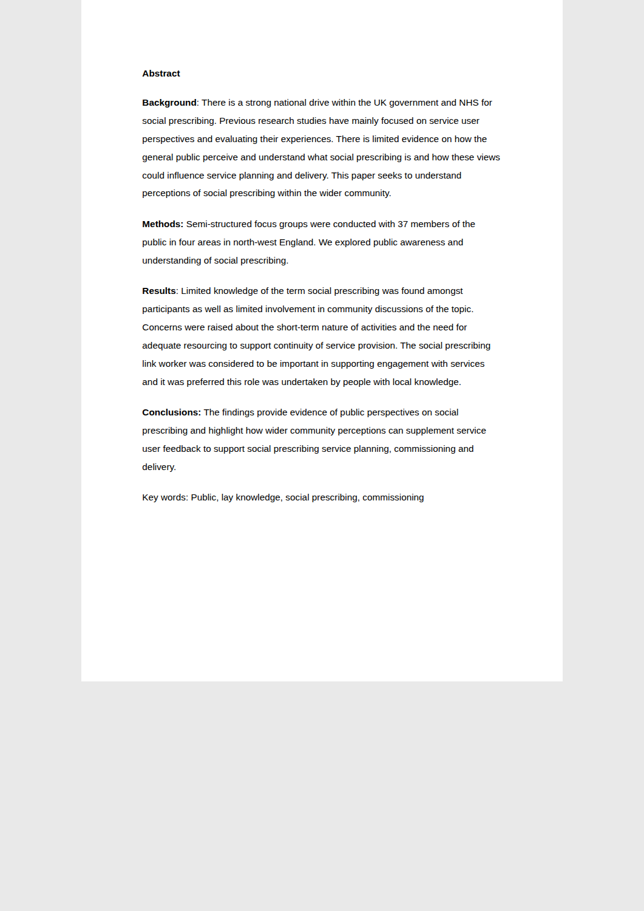Abstract
Background: There is a strong national drive within the UK government and NHS for social prescribing. Previous research studies have mainly focused on service user perspectives and evaluating their experiences. There is limited evidence on how the general public perceive and understand what social prescribing is and how these views could influence service planning and delivery. This paper seeks to understand perceptions of social prescribing within the wider community.
Methods: Semi-structured focus groups were conducted with 37 members of the public in four areas in north-west England. We explored public awareness and understanding of social prescribing.
Results: Limited knowledge of the term social prescribing was found amongst participants as well as limited involvement in community discussions of the topic. Concerns were raised about the short-term nature of activities and the need for adequate resourcing to support continuity of service provision. The social prescribing link worker was considered to be important in supporting engagement with services and it was preferred this role was undertaken by people with local knowledge.
Conclusions: The findings provide evidence of public perspectives on social prescribing and highlight how wider community perceptions can supplement service user feedback to support social prescribing service planning, commissioning and delivery.
Key words: Public, lay knowledge, social prescribing, commissioning